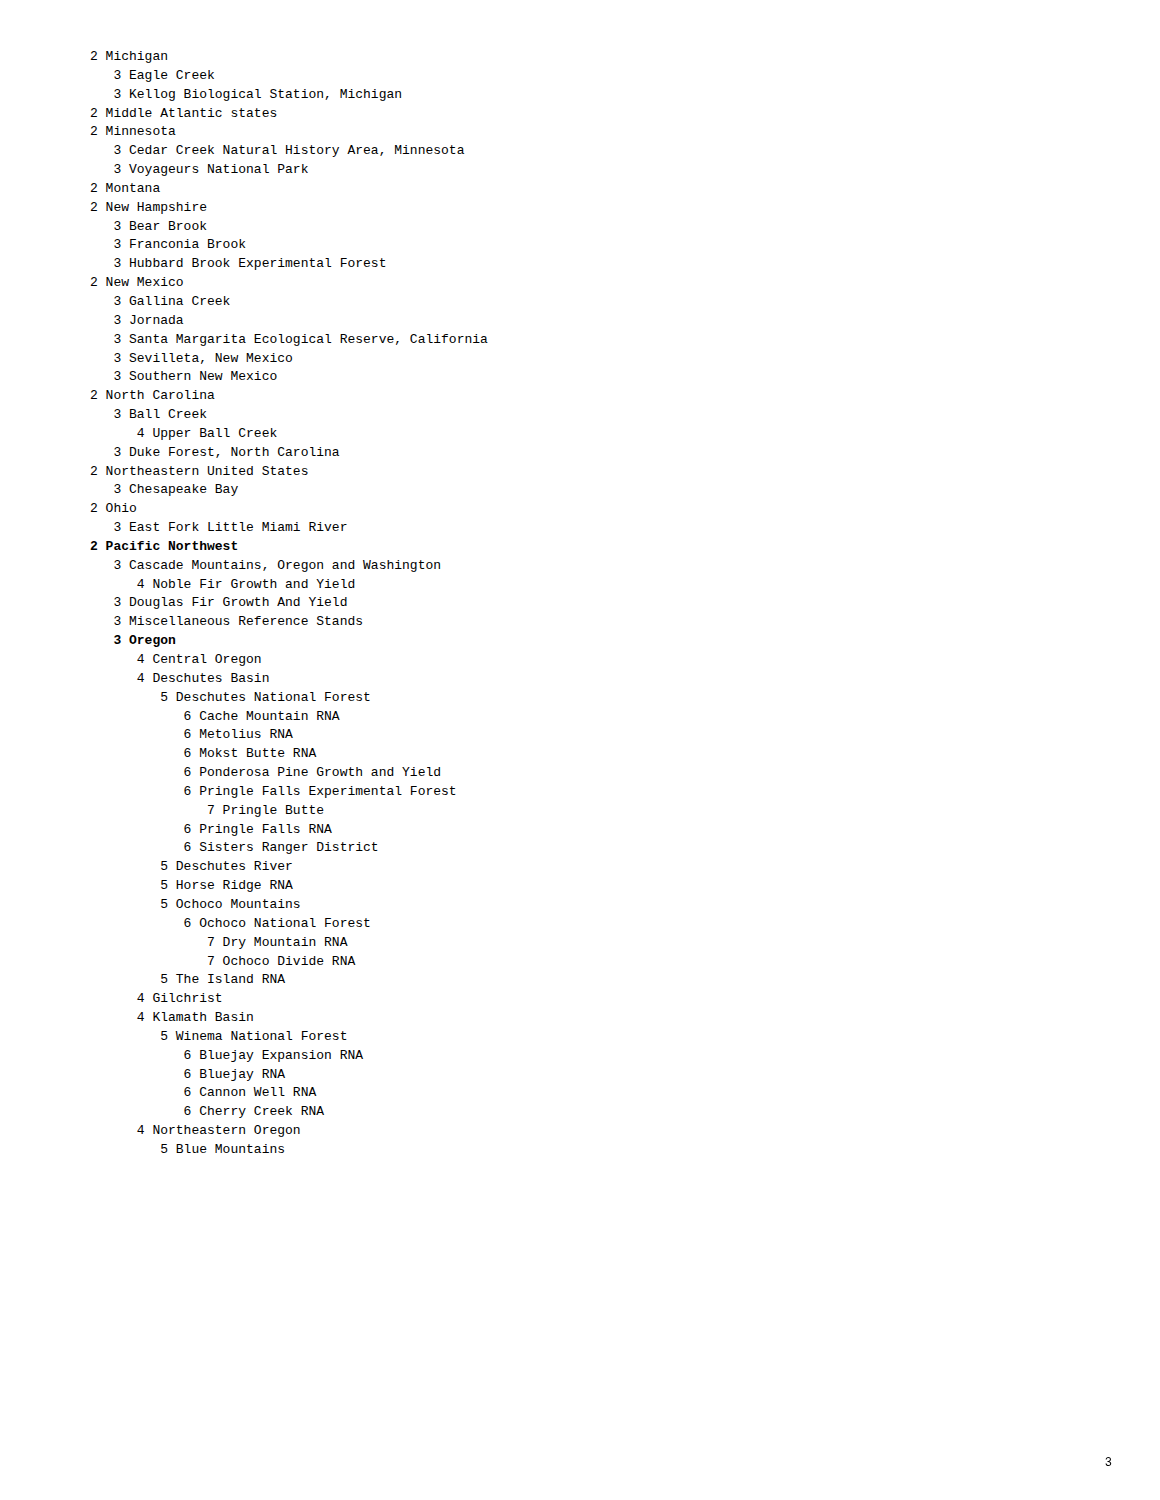2 Michigan 3 Eagle Creek 3 Kellog Biological Station, Michigan 2 Middle Atlantic states 2 Minnesota 3 Cedar Creek Natural History Area, Minnesota 3 Voyageurs National Park 2 Montana 2 New Hampshire 3 Bear Brook 3 Franconia Brook 3 Hubbard Brook Experimental Forest 2 New Mexico 3 Gallina Creek 3 Jornada 3 Santa Margarita Ecological Reserve, California 3 Sevilleta, New Mexico 3 Southern New Mexico 2 North Carolina 3 Ball Creek 4 Upper Ball Creek 3 Duke Forest, North Carolina 2 Northeastern United States 3 Chesapeake Bay 2 Ohio 3 East Fork Little Miami River 2 Pacific Northwest 3 Cascade Mountains, Oregon and Washington 4 Noble Fir Growth and Yield 3 Douglas Fir Growth And Yield 3 Miscellaneous Reference Stands 3 Oregon 4 Central Oregon 4 Deschutes Basin 5 Deschutes National Forest 6 Cache Mountain RNA 6 Metolius RNA 6 Mokst Butte RNA 6 Ponderosa Pine Growth and Yield 6 Pringle Falls Experimental Forest 7 Pringle Butte 6 Pringle Falls RNA 6 Sisters Ranger District 5 Deschutes River 5 Horse Ridge RNA 5 Ochoco Mountains 6 Ochoco National Forest 7 Dry Mountain RNA 7 Ochoco Divide RNA 5 The Island RNA 4 Gilchrist 4 Klamath Basin 5 Winema National Forest 6 Bluejay Expansion RNA 6 Bluejay RNA 6 Cannon Well RNA 6 Cherry Creek RNA 4 Northeastern Oregon 5 Blue Mountains
3